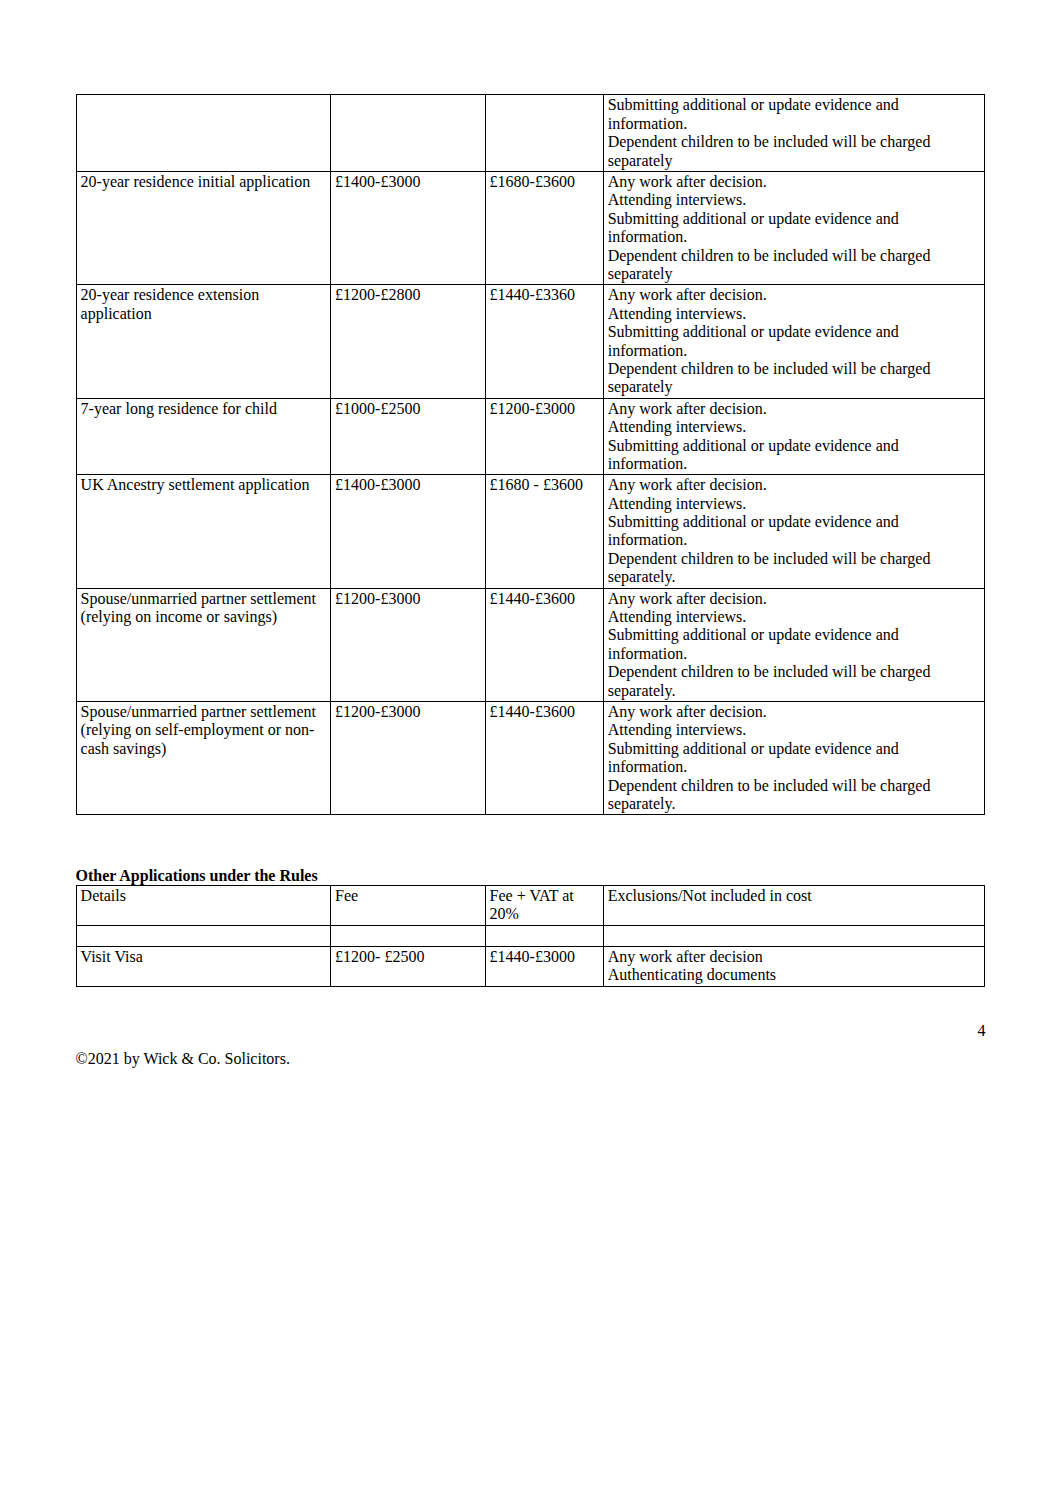| | | | Submitting additional or update evidence and information. Dependent children to be included will be charged separately |
| 20-year residence initial application | £1400-£3000 | £1680-£3600 | Any work after decision. Attending interviews. Submitting additional or update evidence and information. Dependent children to be included will be charged separately |
| 20-year residence extension application | £1200-£2800 | £1440-£3360 | Any work after decision. Attending interviews. Submitting additional or update evidence and information. Dependent children to be included will be charged separately |
| 7-year long residence for child | £1000-£2500 | £1200-£3000 | Any work after decision. Attending interviews. Submitting additional or update evidence and information. |
| UK Ancestry settlement application | £1400-£3000 | £1680 - £3600 | Any work after decision. Attending interviews. Submitting additional or update evidence and information. Dependent children to be included will be charged separately. |
| Spouse/unmarried partner settlement (relying on income or savings) | £1200-£3000 | £1440-£3600 | Any work after decision. Attending interviews. Submitting additional or update evidence and information. Dependent children to be included will be charged separately. |
| Spouse/unmarried partner settlement (relying on self-employment or non-cash savings) | £1200-£3000 | £1440-£3600 | Any work after decision. Attending interviews. Submitting additional or update evidence and information. Dependent children to be included will be charged separately. |
Other Applications under the Rules
| Details | Fee | Fee + VAT at 20% | Exclusions/Not included in cost |
| Visit Visa | £1200- £2500 | £1440-£3000 | Any work after decision Authenticating documents |
4
©2021 by Wick & Co. Solicitors.